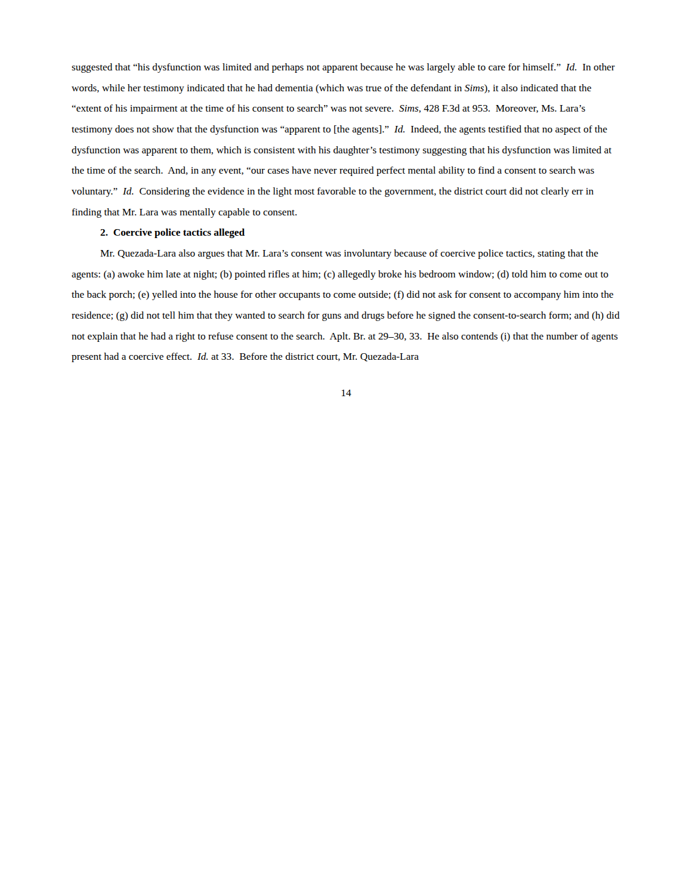suggested that “his dysfunction was limited and perhaps not apparent because he was largely able to care for himself.” Id. In other words, while her testimony indicated that he had dementia (which was true of the defendant in Sims), it also indicated that the “extent of his impairment at the time of his consent to search” was not severe. Sims, 428 F.3d at 953. Moreover, Ms. Lara’s testimony does not show that the dysfunction was “apparent to [the agents].” Id. Indeed, the agents testified that no aspect of the dysfunction was apparent to them, which is consistent with his daughter’s testimony suggesting that his dysfunction was limited at the time of the search. And, in any event, “our cases have never required perfect mental ability to find a consent to search was voluntary.” Id. Considering the evidence in the light most favorable to the government, the district court did not clearly err in finding that Mr. Lara was mentally capable to consent.
2. Coercive police tactics alleged
Mr. Quezada-Lara also argues that Mr. Lara’s consent was involuntary because of coercive police tactics, stating that the agents: (a) awoke him late at night; (b) pointed rifles at him; (c) allegedly broke his bedroom window; (d) told him to come out to the back porch; (e) yelled into the house for other occupants to come outside; (f) did not ask for consent to accompany him into the residence; (g) did not tell him that they wanted to search for guns and drugs before he signed the consent-to-search form; and (h) did not explain that he had a right to refuse consent to the search. Aplt. Br. at 29–30, 33. He also contends (i) that the number of agents present had a coercive effect. Id. at 33. Before the district court, Mr. Quezada-Lara
14